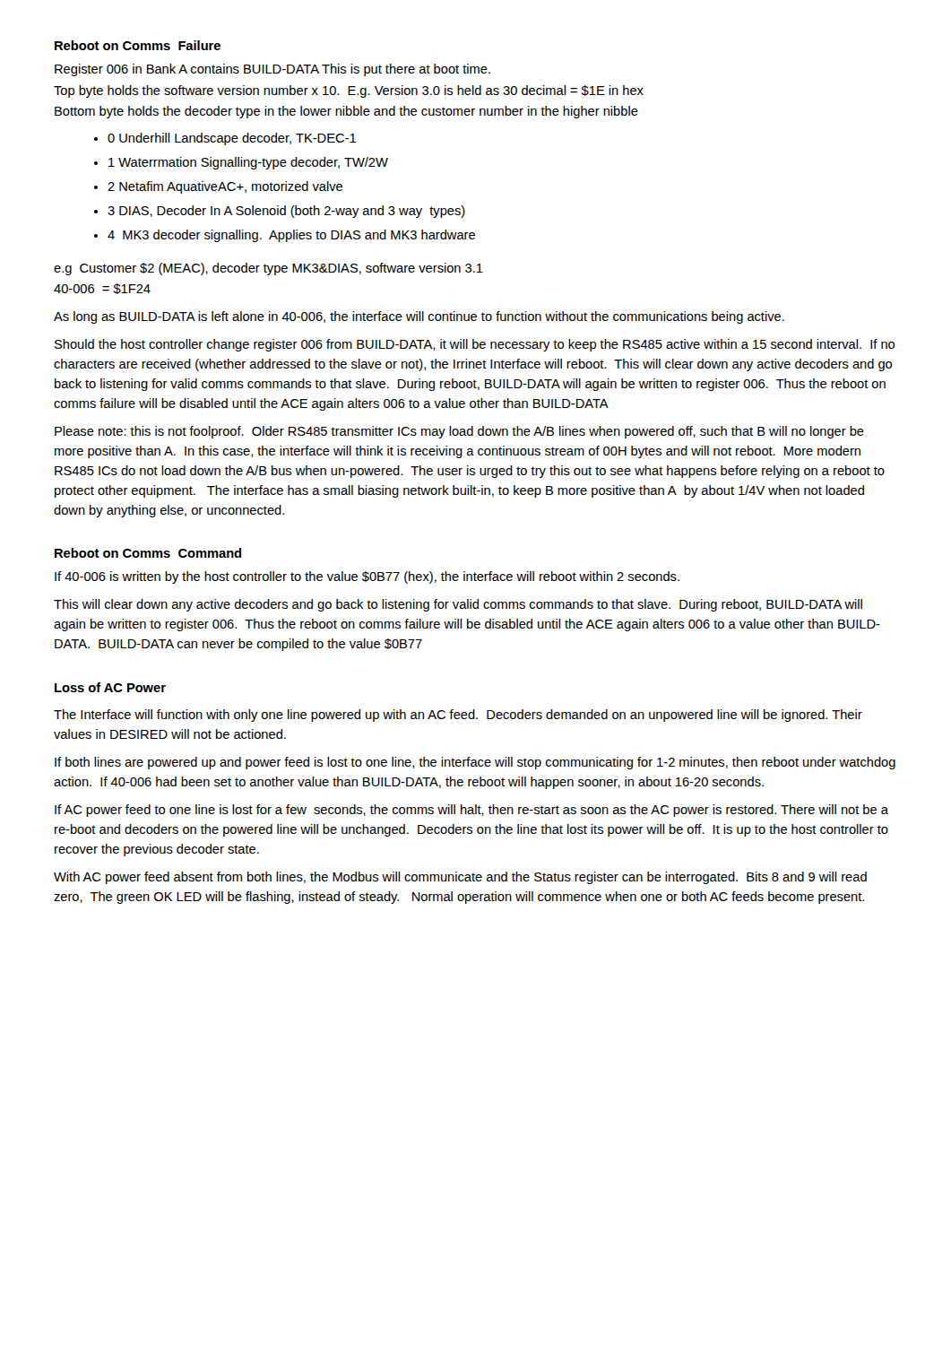Reboot on Comms Failure
Register 006 in Bank A contains BUILD-DATA This is put there at boot time.
Top byte holds the software version number x 10. E.g. Version 3.0 is held as 30 decimal = $1E in hex
Bottom byte holds the decoder type in the lower nibble and the customer number in the higher nibble
0 Underhill Landscape decoder, TK-DEC-1
1 Waterrmation Signalling-type decoder, TW/2W
2 Netafim AquativeAC+, motorized valve
3 DIAS, Decoder In A Solenoid (both 2-way and 3 way types)
4 MK3 decoder signalling. Applies to DIAS and MK3 hardware
e.g Customer $2 (MEAC), decoder type MK3&DIAS, software version 3.1
40-006 = $1F24
As long as BUILD-DATA is left alone in 40-006, the interface will continue to function without the communications being active.
Should the host controller change register 006 from BUILD-DATA, it will be necessary to keep the RS485 active within a 15 second interval. If no characters are received (whether addressed to the slave or not), the Irrinet Interface will reboot. This will clear down any active decoders and go back to listening for valid comms commands to that slave. During reboot, BUILD-DATA will again be written to register 006. Thus the reboot on comms failure will be disabled until the ACE again alters 006 to a value other than BUILD-DATA
Please note: this is not foolproof. Older RS485 transmitter ICs may load down the A/B lines when powered off, such that B will no longer be more positive than A. In this case, the interface will think it is receiving a continuous stream of 00H bytes and will not reboot. More modern RS485 ICs do not load down the A/B bus when un-powered. The user is urged to try this out to see what happens before relying on a reboot to protect other equipment. The interface has a small biasing network built-in, to keep B more positive than A by about 1/4V when not loaded down by anything else, or unconnected.
Reboot on Comms Command
If 40-006 is written by the host controller to the value $0B77 (hex), the interface will reboot within 2 seconds.
This will clear down any active decoders and go back to listening for valid comms commands to that slave. During reboot, BUILD-DATA will again be written to register 006. Thus the reboot on comms failure will be disabled until the ACE again alters 006 to a value other than BUILD-DATA. BUILD-DATA can never be compiled to the value $0B77
Loss of AC Power
The Interface will function with only one line powered up with an AC feed. Decoders demanded on an unpowered line will be ignored. Their values in DESIRED will not be actioned.
If both lines are powered up and power feed is lost to one line, the interface will stop communicating for 1-2 minutes, then reboot under watchdog action. If 40-006 had been set to another value than BUILD-DATA, the reboot will happen sooner, in about 16-20 seconds.
If AC power feed to one line is lost for a few seconds, the comms will halt, then re-start as soon as the AC power is restored. There will not be a re-boot and decoders on the powered line will be unchanged. Decoders on the line that lost its power will be off. It is up to the host controller to recover the previous decoder state.
With AC power feed absent from both lines, the Modbus will communicate and the Status register can be interrogated. Bits 8 and 9 will read zero, The green OK LED will be flashing, instead of steady. Normal operation will commence when one or both AC feeds become present.